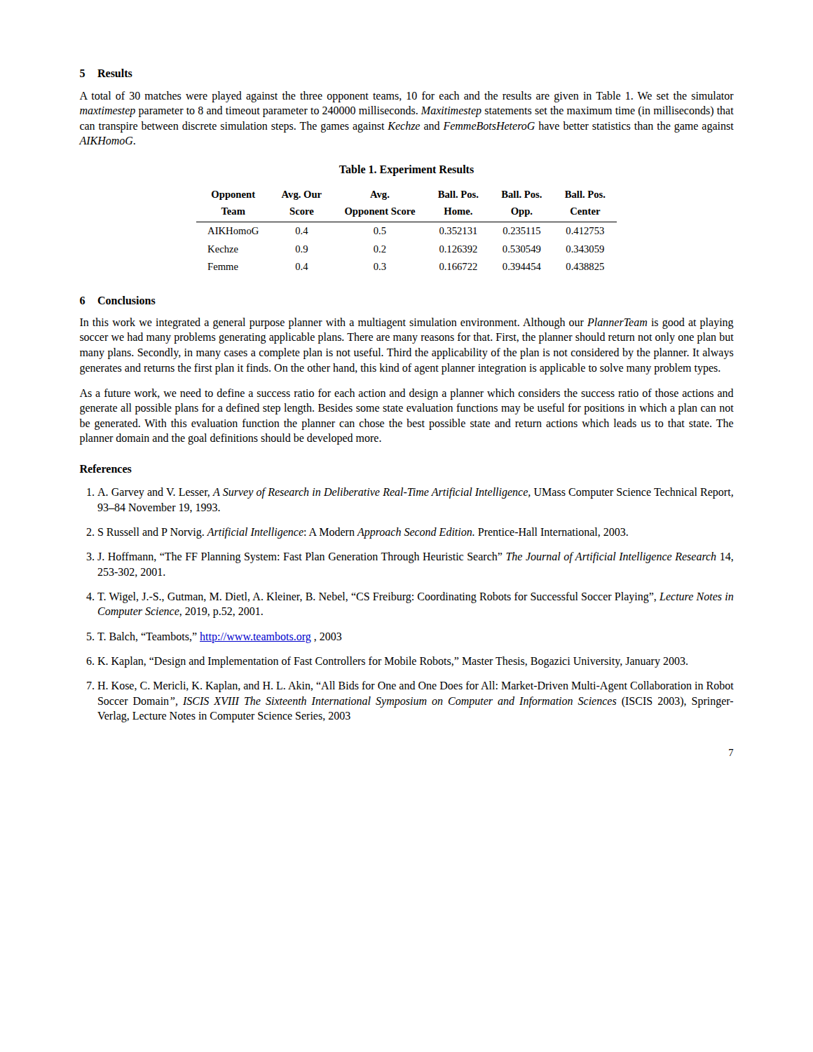5 Results
A total of 30 matches were played against the three opponent teams, 10 for each and the results are given in Table 1. We set the simulator maxtimestep parameter to 8 and timeout parameter to 240000 milliseconds. Maxitimestep statements set the maximum time (in milliseconds) that can transpire between discrete simulation steps. The games against Kechze and FemmeBotsHeteroG have better statistics than the game against AIKHomoG.
Table 1. Experiment Results
| Opponent | Avg. Our | Avg. | Ball. Pos. | Ball. Pos. | Ball. Pos. |
| --- | --- | --- | --- | --- | --- |
| Team | Score | Opponent Score | Home. | Opp. | Center |
| AIKHomoG | 0.4 | 0.5 | 0.352131 | 0.235115 | 0.412753 |
| Kechze | 0.9 | 0.2 | 0.126392 | 0.530549 | 0.343059 |
| Femme | 0.4 | 0.3 | 0.166722 | 0.394454 | 0.438825 |
6 Conclusions
In this work we integrated a general purpose planner with a multiagent simulation environment. Although our PlannerTeam is good at playing soccer we had many problems generating applicable plans. There are many reasons for that. First, the planner should return not only one plan but many plans. Secondly, in many cases a complete plan is not useful. Third the applicability of the plan is not considered by the planner. It always generates and returns the first plan it finds. On the other hand, this kind of agent planner integration is applicable to solve many problem types.
As a future work, we need to define a success ratio for each action and design a planner which considers the success ratio of those actions and generate all possible plans for a defined step length. Besides some state evaluation functions may be useful for positions in which a plan can not be generated. With this evaluation function the planner can chose the best possible state and return actions which leads us to that state. The planner domain and the goal definitions should be developed more.
References
A. Garvey and V. Lesser, A Survey of Research in Deliberative Real-Time Artificial Intelligence, UMass Computer Science Technical Report, 93–84 November 19, 1993.
S Russell and P Norvig. Artificial Intelligence: A Modern Approach Second Edition. Prentice-Hall International, 2003.
J. Hoffmann, “The FF Planning System: Fast Plan Generation Through Heuristic Search” The Journal of Artificial Intelligence Research 14, 253-302, 2001.
T. Wigel, J.-S., Gutman, M. Dietl, A. Kleiner, B. Nebel, “CS Freiburg: Coordinating Robots for Successful Soccer Playing”, Lecture Notes in Computer Science, 2019, p.52, 2001.
T. Balch, “Teambots,” http://www.teambots.org , 2003
K. Kaplan, “Design and Implementation of Fast Controllers for Mobile Robots,” Master Thesis, Bogazici University, January 2003.
H. Kose, C. Mericli, K. Kaplan, and H. L. Akin, “All Bids for One and One Does for All: Market-Driven Multi-Agent Collaboration in Robot Soccer Domain”, ISCIS XVIII The Sixteenth International Symposium on Computer and Information Sciences (ISCIS 2003), Springer-Verlag, Lecture Notes in Computer Science Series, 2003
7